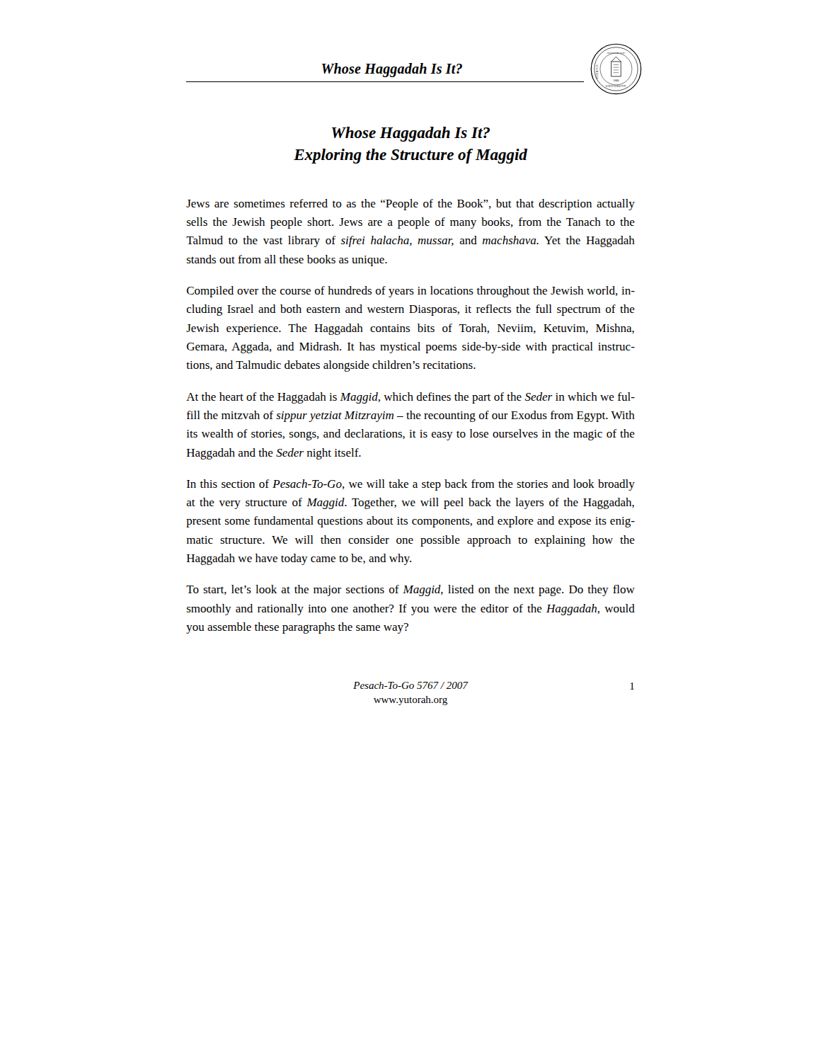ישיבה אוניברסיטה 1886 UNIVERSITY YESHIVA
Whose Haggadah Is It?
Whose Haggadah Is It?
Exploring the Structure of Maggid
Jews are sometimes referred to as the “People of the Book”, but that description actually sells the Jewish people short. Jews are a people of many books, from the Tanach to the Talmud to the vast library of sifrei halacha, mussar, and machshava. Yet the Haggadah stands out from all these books as unique.
Compiled over the course of hundreds of years in locations throughout the Jewish world, including Israel and both eastern and western Diasporas, it reflects the full spectrum of the Jewish experience. The Haggadah contains bits of Torah, Neviim, Ketuvim, Mishna, Gemara, Aggada, and Midrash. It has mystical poems side-by-side with practical instructions, and Talmudic debates alongside children’s recitations.
At the heart of the Haggadah is Maggid, which defines the part of the Seder in which we fulfill the mitzvah of sippur yetziat Mitzrayim – the recounting of our Exodus from Egypt. With its wealth of stories, songs, and declarations, it is easy to lose ourselves in the magic of the Haggadah and the Seder night itself.
In this section of Pesach-To-Go, we will take a step back from the stories and look broadly at the very structure of Maggid. Together, we will peel back the layers of the Haggadah, present some fundamental questions about its components, and explore and expose its enigmatic structure. We will then consider one possible approach to explaining how the Haggadah we have today came to be, and why.
To start, let’s look at the major sections of Maggid, listed on the next page. Do they flow smoothly and rationally into one another? If you were the editor of the Haggadah, would you assemble these paragraphs the same way?
Pesach-To-Go 5767 / 2007
www.yutorah.org
1